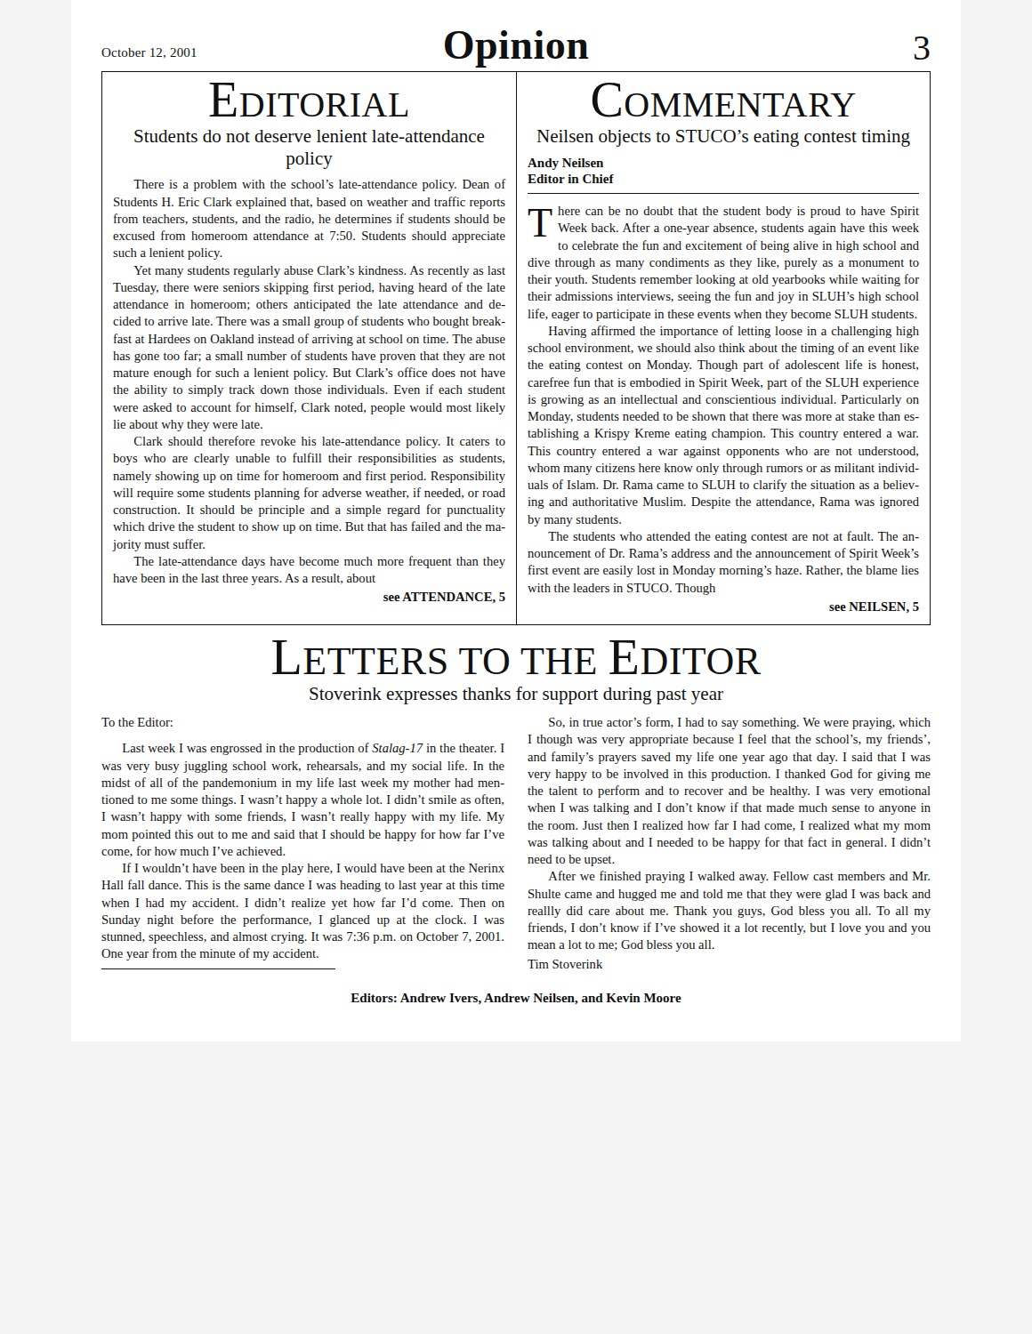October 12, 2001
Opinion
3
EDITORIAL
Students do not deserve lenient late-attendance policy
There is a problem with the school’s late-attendance policy. Dean of Students H. Eric Clark explained that, based on weather and traffic reports from teachers, students, and the radio, he determines if students should be excused from homeroom attendance at 7:50. Students should appreciate such a lenient policy.
Yet many students regularly abuse Clark’s kindness. As recently as last Tuesday, there were seniors skipping first period, having heard of the late attendance in homeroom; others anticipated the late attendance and decided to arrive late. There was a small group of students who bought breakfast at Hardees on Oakland instead of arriving at school on time. The abuse has gone too far; a small number of students have proven that they are not mature enough for such a lenient policy. But Clark’s office does not have the ability to simply track down those individuals. Even if each student were asked to account for himself, Clark noted, people would most likely lie about why they were late.
Clark should therefore revoke his late-attendance policy. It caters to boys who are clearly unable to fulfill their responsibilities as students, namely showing up on time for homeroom and first period. Responsibility will require some students planning for adverse weather, if needed, or road construction. It should be principle and a simple regard for punctuality which drive the student to show up on time. But that has failed and the majority must suffer.
The late-attendance days have become much more frequent than they have been in the last three years. As a result, about
see ATTENDANCE, 5
COMMENTARY
Neilsen objects to STUCO’s eating contest timing
Andy Neilsen
Editor in Chief
There can be no doubt that the student body is proud to have Spirit Week back. After a one-year absence, students again have this week to celebrate the fun and excitement of being alive in high school and dive through as many condiments as they like, purely as a monument to their youth. Students remember looking at old yearbooks while waiting for their admissions interviews, seeing the fun and joy in SLUH’s high school life, eager to participate in these events when they become SLUH students.
Having affirmed the importance of letting loose in a challenging high school environment, we should also think about the timing of an event like the eating contest on Monday. Though part of adolescent life is honest, carefree fun that is embodied in Spirit Week, part of the SLUH experience is growing as an intellectual and conscientious individual. Particularly on Monday, students needed to be shown that there was more at stake than establishing a Krispy Kreme eating champion. This country entered a war. This country entered a war against opponents who are not understood, whom many citizens here know only through rumors or as militant individuals of Islam. Dr. Rama came to SLUH to clarify the situation as a believing and authoritative Muslim. Despite the attendance, Rama was ignored by many students.
The students who attended the eating contest are not at fault. The announcement of Dr. Rama’s address and the announcement of Spirit Week’s first event are easily lost in Monday morning’s haze. Rather, the blame lies with the leaders in STUCO. Though
see NEILSEN, 5
LETTERS TO THE EDITOR
Stoverink expresses thanks for support during past year
To the Editor:
Last week I was engrossed in the production of Stalag-17 in the theater. I was very busy juggling school work, rehearsals, and my social life. In the midst of all of the pandemonium in my life last week my mother had mentioned to me some things. I wasn’t happy a whole lot. I didn’t smile as often, I wasn’t happy with some friends, I wasn’t really happy with my life. My mom pointed this out to me and said that I should be happy for how far I’ve come, for how much I’ve achieved.
If I wouldn’t have been in the play here, I would have been at the Nerinx Hall fall dance. This is the same dance I was heading to last year at this time when I had my accident. I didn’t realize yet how far I’d come. Then on Sunday night before the performance, I glanced up at the clock. I was stunned, speechless, and almost crying. It was 7:36 p.m. on October 7, 2001. One year from the minute of my accident.
So, in true actor’s form, I had to say something. We were praying, which I though was very appropriate because I feel that the school’s, my friends’, and family’s prayers saved my life one year ago that day. I said that I was very happy to be involved in this production. I thanked God for giving me the talent to perform and to recover and be healthy. I was very emotional when I was talking and I don’t know if that made much sense to anyone in the room. Just then I realized how far I had come, I realized what my mom was talking about and I needed to be happy for that fact in general. I didn’t need to be upset.
After we finished praying I walked away. Fellow cast members and Mr. Shulte came and hugged me and told me that they were glad I was back and reallly did care about me. Thank you guys, God bless you all. To all my friends, I don’t know if I’ve showed it a lot recently, but I love you and you mean a lot to me; God bless you all.
Tim Stoverink
Editors: Andrew Ivers, Andrew Neilsen, and Kevin Moore